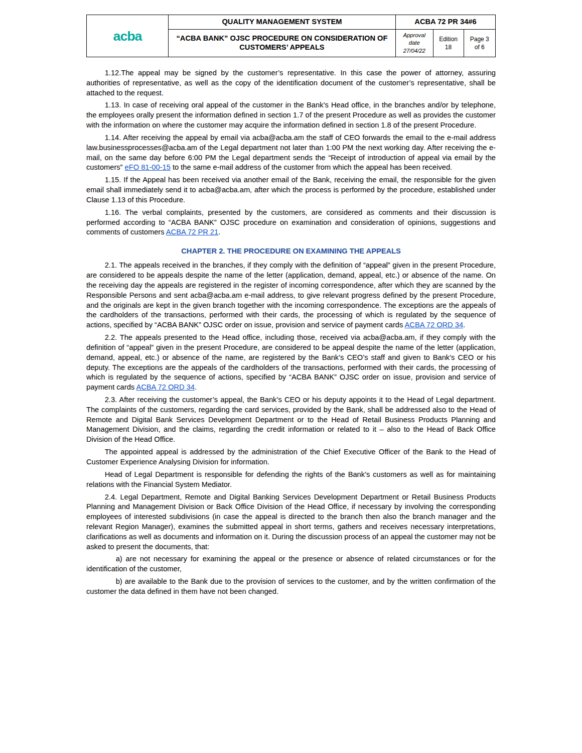| acba | QUALITY MANAGEMENT SYSTEM | ACBA 72 PR 34#6 |
| “ACBA BANK” OJSC PROCEDURE ON CONSIDERATION OF CUSTOMERS’ APPEALS | Approval date 27/04/22 | Edition 18 | Page 3 of 6 |
1.12.The appeal may be signed by the customer’s representative. In this case the power of attorney, assuring authorities of representative, as well as the copy of the identification document of the customer’s representative, shall be attached to the request.
1.13. In case of receiving oral appeal of the customer in the Bank’s Head office, in the branches and/or by telephone, the employees orally present the information defined in section 1.7 of the present Procedure as well as provides the customer with the information on where the customer may acquire the information defined in section 1.8 of the present Procedure.
1.14. After receiving the appeal by email via acba@acba.am the staff of CEO forwards the email to the e-mail address law.businessprocesses@acba.am of the Legal department not later than 1:00 PM the next working day. After receiving the e-mail, on the same day before 6:00 PM the Legal department sends the “Receipt of introduction of appeal via email by the customers” eFO 81-00-15 to the same e-mail address of the customer from which the appeal has been received.
1.15. If the Appeal has been received via another email of the Bank, receiving the email, the responsible for the given email shall immediately send it to acba@acba.am, after which the process is performed by the procedure, established under Clause 1.13 of this Procedure.
1.16. The verbal complaints, presented by the customers, are considered as comments and their discussion is performed according to “ACBA BANK” OJSC procedure on examination and consideration of opinions, suggestions and comments of customers ACBA 72 PR 21.
CHAPTER 2. THE PROCEDURE ON EXAMINING THE APPEALS
2.1. The appeals received in the branches, if they comply with the definition of “appeal” given in the present Procedure, are considered to be appeals despite the name of the letter (application, demand, appeal, etc.) or absence of the name. On the receiving day the appeals are registered in the register of incoming correspondence, after which they are scanned by the Responsible Persons and sent acba@acba.am e-mail address, to give relevant progress defined by the present Procedure, and the originals are kept in the given branch together with the incoming correspondence. The exceptions are the appeals of the cardholders of the transactions, performed with their cards, the processing of which is regulated by the sequence of actions, specified by “ACBA BANK” OJSC order on issue, provision and service of payment cards ACBA 72 ORD 34.
2.2. The appeals presented to the Head office, including those, received via acba@acba.am, if they comply with the definition of “appeal” given in the present Procedure, are considered to be appeal despite the name of the letter (application, demand, appeal, etc.) or absence of the name, are registered by the Bank’s CEO’s staff and given to Bank’s CEO or his deputy. The exceptions are the appeals of the cardholders of the transactions, performed with their cards, the processing of which is regulated by the sequence of actions, specified by “ACBA BANK” OJSC order on issue, provision and service of payment cards ACBA 72 ORD 34.
2.3. After receiving the customer’s appeal, the Bank’s CEO or his deputy appoints it to the Head of Legal department. The complaints of the customers, regarding the card services, provided by the Bank, shall be addressed also to the Head of Remote and Digital Bank Services Development Department or to the Head of Retail Business Products Planning and Management Division, and the claims, regarding the credit information or related to it – also to the Head of Back Office Division of the Head Office.
The appointed appeal is addressed by the administration of the Chief Executive Officer of the Bank to the Head of Customer Experience Analysing Division for information.
Head of Legal Department is responsible for defending the rights of the Bank’s customers as well as for maintaining relations with the Financial System Mediator.
2.4. Legal Department, Remote and Digital Banking Services Development Department or Retail Business Products Planning and Management Division or Back Office Division of the Head Office, if necessary by involving the corresponding employees of interested subdivisions (in case the appeal is directed to the branch then also the branch manager and the relevant Region Manager), examines the submitted appeal in short terms, gathers and receives necessary interpretations, clarifications as well as documents and information on it. During the discussion process of an appeal the customer may not be asked to present the documents, that:
a) are not necessary for examining the appeal or the presence or absence of related circumstances or for the identification of the customer,
b) are available to the Bank due to the provision of services to the customer, and by the written confirmation of the customer the data defined in them have not been changed.